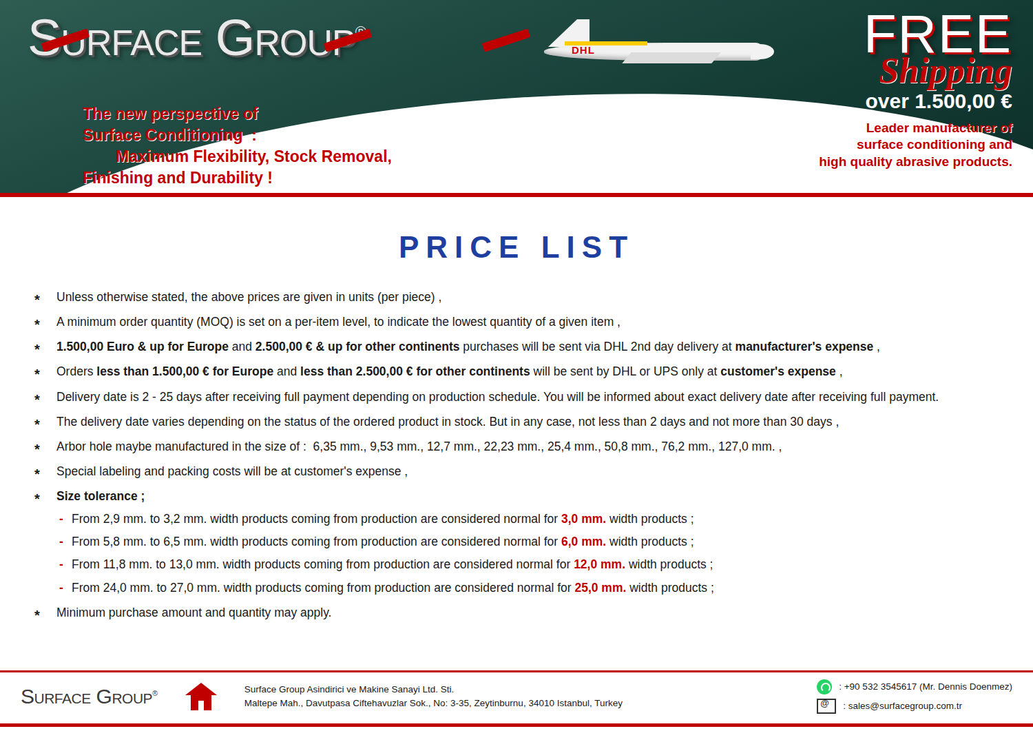SURFACE GROUP®
DHL
FREE
Shipping
over 1.500,00 €
Leader manufacturer of
surface conditioning and
high quality abrasive products.
The new perspective of
Surface Conditioning :
Maximum Flexibility, Stock Removal,
Finishing and Durability !
PRICE LIST
Unless otherwise stated, the above prices are given in units (per piece) ,
A minimum order quantity (MOQ) is set on a per-item level, to indicate the lowest quantity of a given item ,
1.500,00 Euro & up for Europe and 2.500,00 € & up for other continents purchases will be sent via DHL 2nd day delivery at manufacturer's expense ,
Orders less than 1.500,00 € for Europe and less than 2.500,00 € for other continents will be sent by DHL or UPS only at customer's expense ,
Delivery date is 2 - 25 days after receiving full payment depending on production schedule. You will be informed about exact delivery date after receiving full payment.
The delivery date varies depending on the status of the ordered product in stock. But in any case, not less than 2 days and not more than 30 days ,
Arbor hole maybe manufactured in the size of : 6,35 mm., 9,53 mm., 12,7 mm., 22,23 mm., 25,4 mm., 50,8 mm., 76,2 mm., 127,0 mm. ,
Special labeling and packing costs will be at customer's expense ,
Size tolerance ;
From 2,9 mm. to 3,2 mm. width products coming from production are considered normal for 3,0 mm. width products ;
From 5,8 mm. to 6,5 mm. width products coming from production are considered normal for 6,0 mm. width products ;
From 11,8 mm. to 13,0 mm. width products coming from production are considered normal for 12,0 mm. width products ;
From 24,0 mm. to 27,0 mm. width products coming from production are considered normal for 25,0 mm. width products ;
Minimum purchase amount and quantity may apply.
SURFACE GROUP®
Surface Group Asindirici ve Makine Sanayi Ltd. Sti.
Maltepe Mah., Davutpasa Ciftehavuzlar Sok., No: 3-35, Zeytinburnu, 34010 Istanbul, Turkey
: +90 532 3545617 (Mr. Dennis Doenmez)
: sales@surfacegroup.com.tr